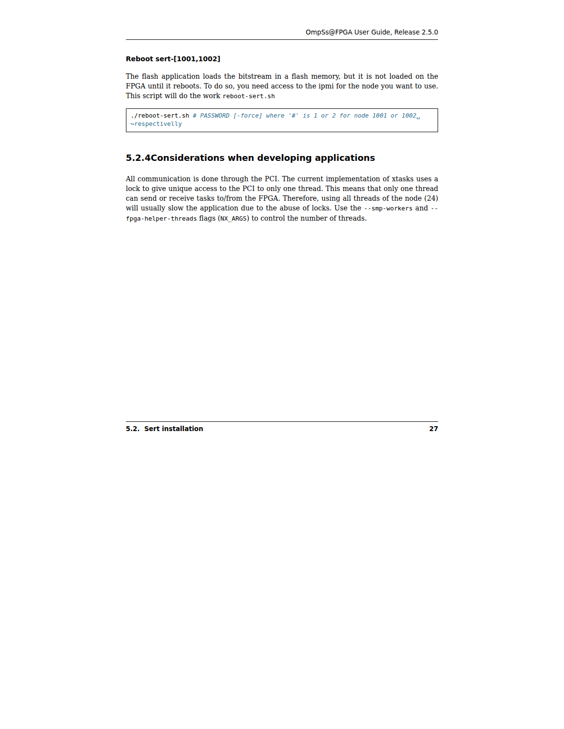OmpSs@FPGA User Guide, Release 2.5.0
Reboot sert-[1001,1002]
The flash application loads the bitstream in a flash memory, but it is not loaded on the FPGA until it reboots. To do so, you need access to the ipmi for the node you want to use. This script will do the work reboot-sert.sh
./reboot-sert.sh # PASSWORD [-force] where '#' is 1 or 2 for node 1001 or 1002␣
↪respectivelly
5.2.4 Considerations when developing applications
All communication is done through the PCI. The current implementation of xtasks uses a lock to give unique access to the PCI to only one thread. This means that only one thread can send or receive tasks to/from the FPGA. Therefore, using all threads of the node (24) will usually slow the application due to the abuse of locks. Use the --smp-workers and --fpga-helper-threads flags (NX_ARGS) to control the number of threads.
5.2. Sert installation 27